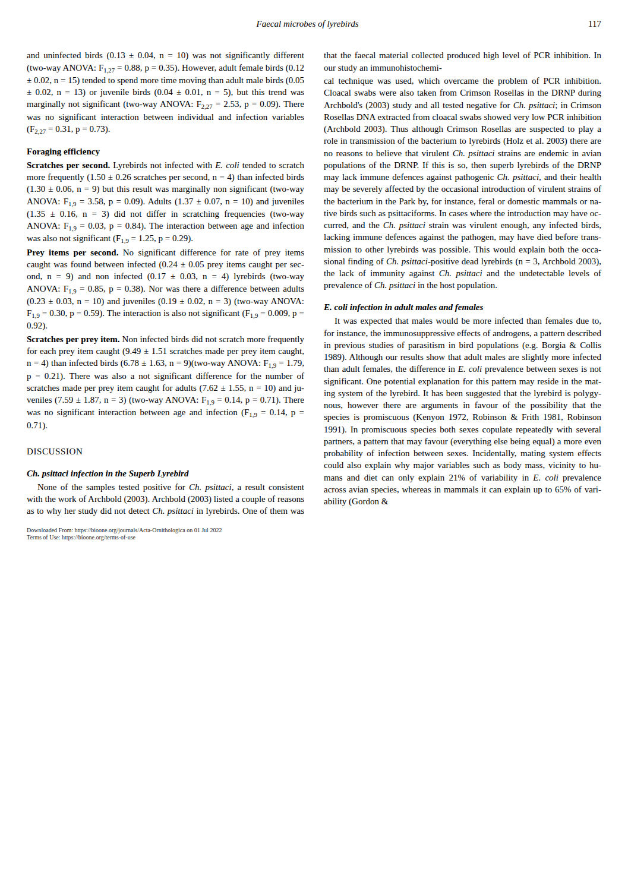Faecal microbes of lyrebirds 117
and uninfected birds (0.13 ± 0.04, n = 10) was not significantly different (two-way ANOVA: F1,27 = 0.88, p = 0.35). However, adult female birds (0.12 ± 0.02, n = 15) tended to spend more time moving than adult male birds (0.05 ± 0.02, n = 13) or juvenile birds (0.04 ± 0.01, n = 5), but this trend was marginally not significant (two-way ANOVA: F2,27 = 2.53, p = 0.09). There was no significant interaction between individual and infection variables (F2,27 = 0.31, p = 0.73).
Foraging efficiency
Scratches per second.
Lyrebirds not infected with E. coli tended to scratch more frequently (1.50 ± 0.26 scratches per second, n = 4) than infected birds (1.30 ± 0.06, n = 9) but this result was marginally non significant (two-way ANOVA: F1,9 = 3.58, p = 0.09). Adults (1.37 ± 0.07, n = 10) and juveniles (1.35 ± 0.16, n = 3) did not differ in scratching frequencies (two-way ANOVA: F1,9 = 0.03, p = 0.84). The interaction between age and infection was also not significant (F1,9 = 1.25, p = 0.29).
Prey items per second.
No significant difference for rate of prey items caught was found between infected (0.24 ± 0.05 prey items caught per second, n = 9) and non infected (0.17 ± 0.03, n = 4) lyrebirds (two-way ANOVA: F1,9 = 0.85, p = 0.38). Nor was there a difference between adults (0.23 ± 0.03, n = 10) and juveniles (0.19 ± 0.02, n = 3) (two-way ANOVA: F1,9 = 0.30, p = 0.59). The interaction is also not significant (F1,9 = 0.009, p = 0.92).
Scratches per prey item.
Non infected birds did not scratch more frequently for each prey item caught (9.49 ± 1.51 scratches made per prey item caught, n = 4) than infected birds (6.78 ± 1.63, n = 9)(two-way ANOVA: F1,9 = 1.79, p = 0.21). There was also a not significant difference for the number of scratches made per prey item caught for adults (7.62 ± 1.55, n = 10) and juveniles (7.59 ± 1.87, n = 3) (two-way ANOVA: F1,9 = 0.14, p = 0.71). There was no significant interaction between age and infection (F1,9 = 0.14, p = 0.71).
DISCUSSION
Ch. psittaci infection in the Superb Lyrebird
None of the samples tested positive for Ch. psittaci, a result consistent with the work of Archbold (2003). Archbold (2003) listed a couple of reasons as to why her study did not detect Ch. psittaci in lyrebirds. One of them was that the faecal material collected produced high level of PCR inhibition. In our study an immunohistochemi-
cal technique was used, which overcame the problem of PCR inhibition. Cloacal swabs were also taken from Crimson Rosellas in the DRNP during Archbold's (2003) study and all tested negative for Ch. psittaci; in Crimson Rosellas DNA extracted from cloacal swabs showed very low PCR inhibition (Archbold 2003). Thus although Crimson Rosellas are suspected to play a role in transmission of the bacterium to lyrebirds (Holz et al. 2003) there are no reasons to believe that virulent Ch. psittaci strains are endemic in avian populations of the DRNP. If this is so, then superb lyrebirds of the DRNP may lack immune defences against pathogenic Ch. psittaci, and their health may be severely affected by the occasional introduction of virulent strains of the bacterium in the Park by, for instance, feral or domestic mammals or native birds such as psittaciforms. In cases where the introduction may have occurred, and the Ch. psittaci strain was virulent enough, any infected birds, lacking immune defences against the pathogen, may have died before transmission to other lyrebirds was possible. This would explain both the occasional finding of Ch. psittaci-positive dead lyrebirds (n = 3, Archbold 2003), the lack of immunity against Ch. psittaci and the undetectable levels of prevalence of Ch. psittaci in the host population.
E. coli infection in adult males and females
It was expected that males would be more infected than females due to, for instance, the immunosuppressive effects of androgens, a pattern described in previous studies of parasitism in bird populations (e.g. Borgia & Collis 1989). Although our results show that adult males are slightly more infected than adult females, the difference in E. coli prevalence between sexes is not significant. One potential explanation for this pattern may reside in the mating system of the lyrebird. It has been suggested that the lyrebird is polygynous, however there are arguments in favour of the possibility that the species is promiscuous (Kenyon 1972, Robinson & Frith 1981, Robinson 1991). In promiscuous species both sexes copulate repeatedly with several partners, a pattern that may favour (everything else being equal) a more even probability of infection between sexes. Incidentally, mating system effects could also explain why major variables such as body mass, vicinity to humans and diet can only explain 21% of variability in E. coli prevalence across avian species, whereas in mammals it can explain up to 65% of variability (Gordon &
Downloaded From: https://bioone.org/journals/Acta-Ornithologica on 01 Jul 2022
Terms of Use: https://bioone.org/terms-of-use